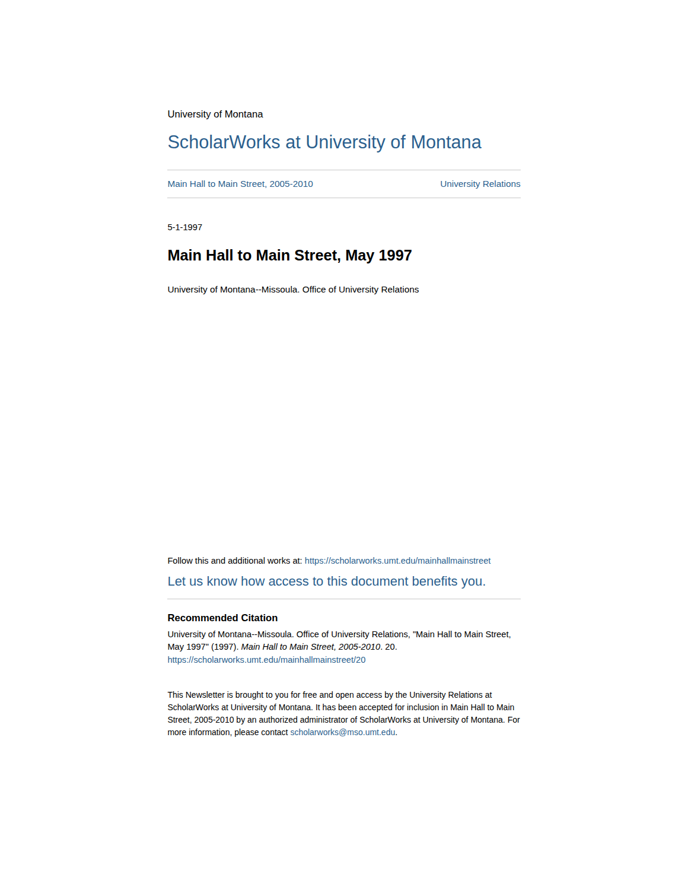University of Montana
ScholarWorks at University of Montana
Main Hall to Main Street, 2005-2010 University Relations
5-1-1997
Main Hall to Main Street, May 1997
University of Montana--Missoula. Office of University Relations
Follow this and additional works at: https://scholarworks.umt.edu/mainhallmainstreet
Let us know how access to this document benefits you.
Recommended Citation
University of Montana--Missoula. Office of University Relations, "Main Hall to Main Street, May 1997" (1997). Main Hall to Main Street, 2005-2010. 20.
https://scholarworks.umt.edu/mainhallmainstreet/20
This Newsletter is brought to you for free and open access by the University Relations at ScholarWorks at University of Montana. It has been accepted for inclusion in Main Hall to Main Street, 2005-2010 by an authorized administrator of ScholarWorks at University of Montana. For more information, please contact scholarworks@mso.umt.edu.